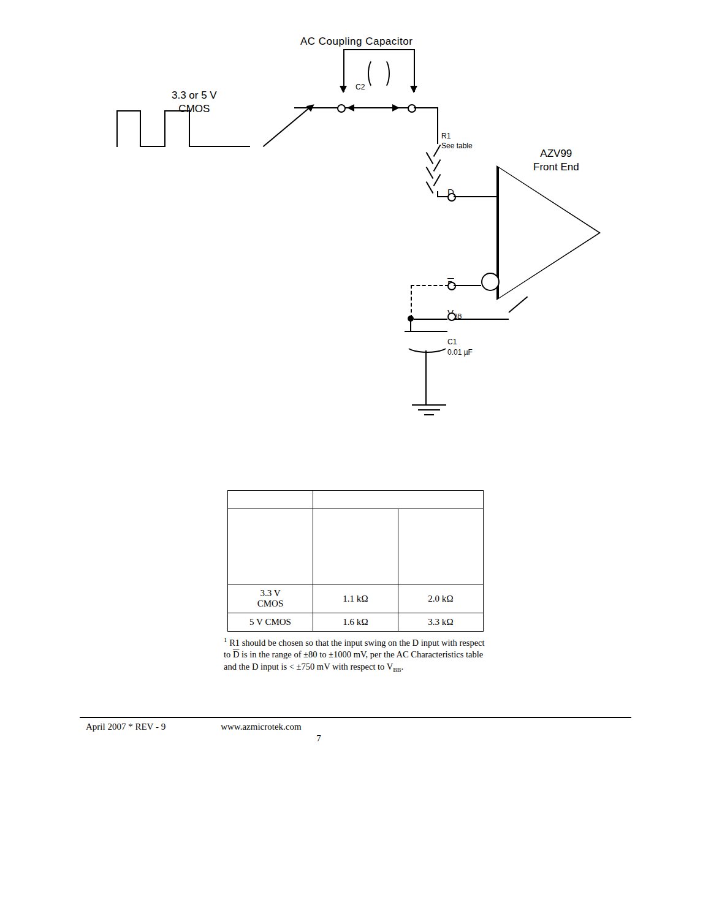AC Coupling Capacitor
C2
3.3 or 5 V
CMOS
R1
See table
AZV99
Front End
D
D
VBB
C1
0.01 µF
| 3.3 V CMOS | 1.1 kΩ | 2.0 kΩ |
| 5 V CMOS | 1.6 kΩ | 3.3 kΩ |
1 R1 should be chosen so that the input swing on the D input with respect to D is in the range of ±80 to ±1000 mV, per the AC Characteristics table and the D input is < ±750 mV with respect to VBB.
April 2007 * REV - 9 www.azmicrotek.com
7